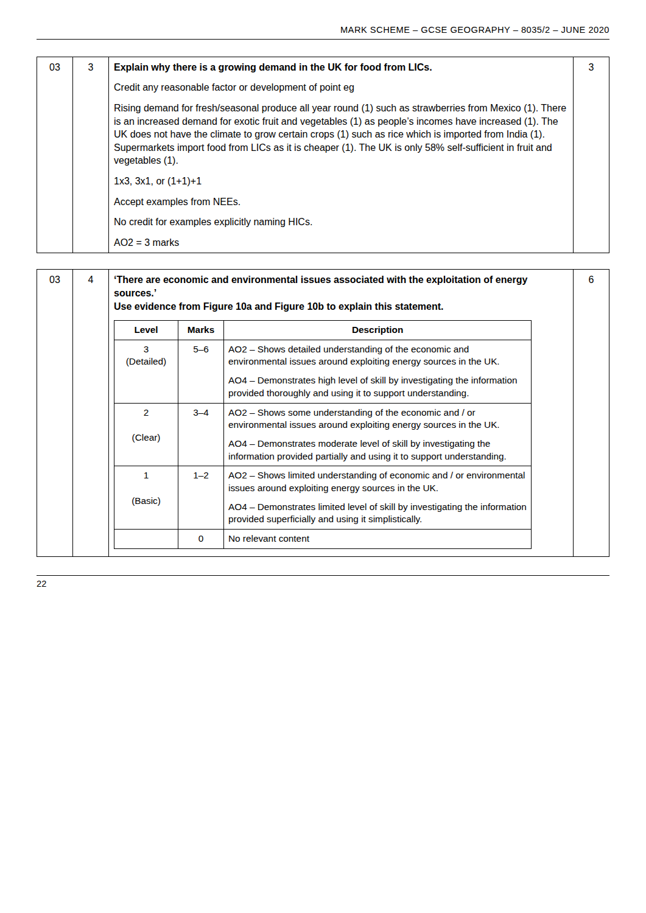MARK SCHEME – GCSE GEOGRAPHY – 8035/2 – JUNE 2020
| 03 | 3 | Explain why there is a growing demand in the UK for food from LICs. Credit any reasonable factor or development of point eg Rising demand for fresh/seasonal produce all year round (1) such as strawberries from Mexico (1). There is an increased demand for exotic fruit and vegetables (1) as people’s incomes have increased (1). The UK does not have the climate to grow certain crops (1) such as rice which is imported from India (1). Supermarkets import food from LICs as it is cheaper (1). The UK is only 58% self-sufficient in fruit and vegetables (1). 1x3, 3x1, or (1+1)+1 Accept examples from NEEs. No credit for examples explicitly naming HICs. AO2 = 3 marks | 3 |
| 03 | 4 | ‘There are economic and environmental issues associated with the exploitation of energy sources.’ Use evidence from Figure 10a and Figure 10b to explain this statement. / Level / Marks / Description / / --- / --- / --- / / 3 (Detailed) / 5–6 / AO2 – Shows detailed understanding of the economic and environmental issues around exploiting energy sources in the UK. AO4 – Demonstrates high level of skill by investigating the information provided thoroughly and using it to support understanding. / / 2 (Clear) / 3–4 / AO2 – Shows some understanding of the economic and / or environmental issues around exploiting energy sources in the UK. AO4 – Demonstrates moderate level of skill by investigating the information provided partially and using it to support understanding. / / 1 (Basic) / 1–2 / AO2 – Shows limited understanding of economic and / or environmental issues around exploiting energy sources in the UK. AO4 – Demonstrates limited level of skill by investigating the information provided superficially and using it simplistically. / / / 0 / No relevant content / | 6 |
22